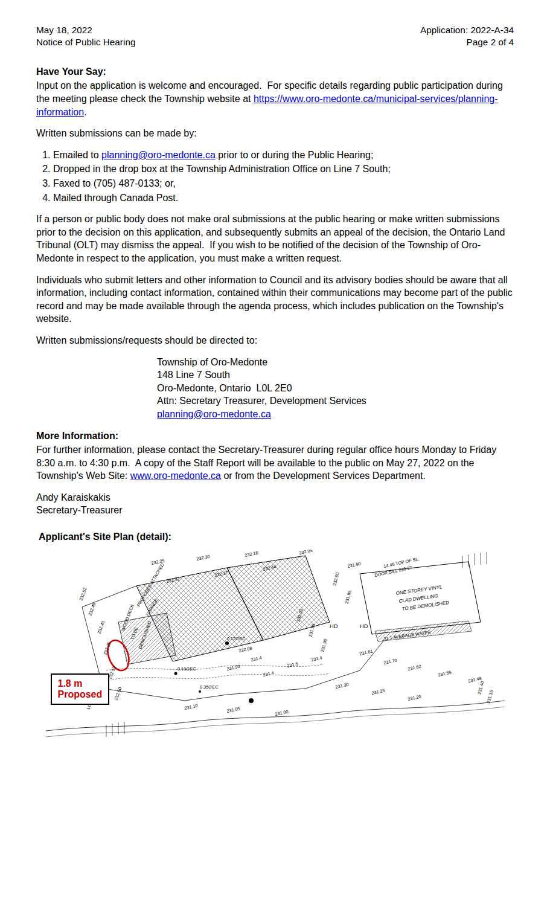May 18, 2022
Notice of Public Hearing
Application: 2022-A-34
Page 2 of 4
Have Your Say:
Input on the application is welcome and encouraged. For specific details regarding public participation during the meeting please check the Township website at https://www.oro-medonte.ca/municipal-services/planning-information.
Written submissions can be made by:
Emailed to planning@oro-medonte.ca prior to or during the Public Hearing;
Dropped in the drop box at the Township Administration Office on Line 7 South;
Faxed to (705) 487-0133; or,
Mailed through Canada Post.
If a person or public body does not make oral submissions at the public hearing or make written submissions prior to the decision on this application, and subsequently submits an appeal of the decision, the Ontario Land Tribunal (OLT) may dismiss the appeal. If you wish to be notified of the decision of the Township of Oro-Medonte in respect to the application, you must make a written request.
Individuals who submit letters and other information to Council and its advisory bodies should be aware that all information, including contact information, contained within their communications may become part of the public record and may be made available through the agenda process, which includes publication on the Township's website.
Written submissions/requests should be directed to:
Township of Oro-Medonte
148 Line 7 South
Oro-Medonte, Ontario L0L 2E0
Attn: Secretary Treasurer, Development Services
planning@oro-medonte.ca
More Information:
For further information, please contact the Secretary-Treasurer during regular office hours Monday to Friday 8:30 a.m. to 4:30 p.m. A copy of the Staff Report will be available to the public on May 27, 2022 on the Township's Web Site: www.oro-medonte.ca or from the Development Services Department.
Andy Karaiskakis
Secretary-Treasurer
Applicant's Site Plan (detail):
232.25 232.30 232.18 232.05 231.90 232.52 232.48 232.46 232.25 232.53 232.50 232.32 232.37 232.44 PROPOSED ATTACHED GARAGE WOOD DECK TO BE DEMOLISHED 0.12∅EC 0.19∅EC 0.35∅EC 232.08 231.4 231.90 231.4 231.5 231.4 232.02 231.98 231.90 232.00 231.95 14.46 TOP OF SL. DOOR SILL 230.27 ONE STOREY VINYL CLAD DWELLING TO BE DEMOLISHED 31.1 AVERAGE WATER 231.81 231.70 231.62 231.55 231.48 231.40 231.35 231.30 231.25 231.20 PROPOSED LOT LINE HD HD 231.10 231.05 231.00
1.8 m
Proposed